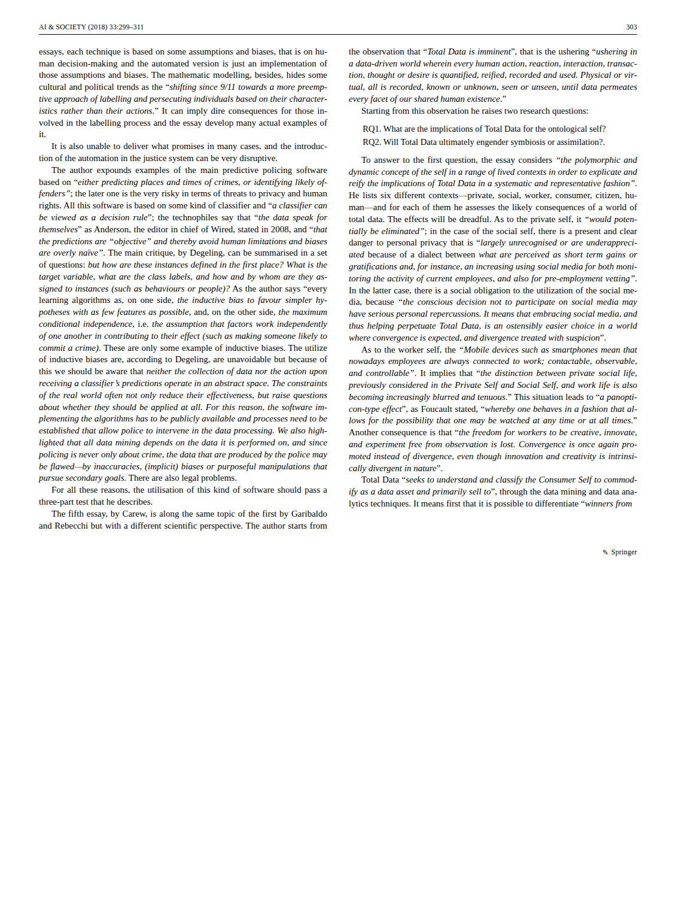AI & SOCIETY (2018) 33:299–311 303
essays, each technique is based on some assumptions and biases, that is on human decision-making and the automated version is just an implementation of those assumptions and biases. The mathematic modelling, besides, hides some cultural and political trends as the “shifting since 9/11 towards a more preemptive approach of labelling and persecuting individuals based on their characteristics rather than their actions.” It can imply dire consequences for those involved in the labelling process and the essay develop many actual examples of it.
It is also unable to deliver what promises in many cases, and the introduction of the automation in the justice system can be very disruptive.
The author expounds examples of the main predictive policing software based on “either predicting places and times of crimes, or identifying likely offenders”; the later one is the very risky in terms of threats to privacy and human rights. All this software is based on some kind of classifier and “a classifier can be viewed as a decision rule”; the technophiles say that “the data speak for themselves” as Anderson, the editor in chief of Wired, stated in 2008, and “that the predictions are “objective” and thereby avoid human limitations and biases are overly naïve”. The main critique, by Degeling, can be summarised in a set of questions: but how are these instances defined in the first place? What is the target variable, what are the class labels, and how and by whom are they assigned to instances (such as behaviours or people)? As the author says “every learning algorithms as, on one side, the inductive bias to favour simpler hypotheses with as few features as possible, and, on the other side, the maximum conditional independence, i.e. the assumption that factors work independently of one another in contributing to their effect (such as making someone likely to commit a crime). These are only some example of inductive biases. The utilize of inductive biases are, according to Degeling, are unavoidable but because of this we should be aware that neither the collection of data nor the action upon receiving a classifier’s predictions operate in an abstract space. The constraints of the real world often not only reduce their effectiveness, but raise questions about whether they should be applied at all. For this reason, the software implementing the algorithms has to be publicly available and processes need to be established that allow police to intervene in the data processing. We also highlighted that all data mining depends on the data it is performed on, and since policing is never only about crime, the data that are produced by the police may be flawed—by inaccuracies, (implicit) biases or purposeful manipulations that pursue secondary goals. There are also legal problems.
For all these reasons, the utilisation of this kind of software should pass a three-part test that he describes.
The fifth essay, by Carew, is along the same topic of the first by Garibaldo and Rebecchi but with a different scientific perspective. The author starts from the observation that “Total Data is imminent”, that is the ushering “ushering in a data-driven world wherein every human action, reaction, interaction, transaction, thought or desire is quantified, reified, recorded and used. Physical or virtual, all is recorded, known or unknown, seen or unseen, until data permeates every facet of our shared human existence.”
Starting from this observation he raises two research questions:
RQ1. What are the implications of Total Data for the ontological self?
RQ2. Will Total Data ultimately engender symbiosis or assimilation?.
To answer to the first question, the essay considers “the polymorphic and dynamic concept of the self in a range of lived contexts in order to explicate and reify the implications of Total Data in a systematic and representative fashion”. He lists six different contexts—private, social, worker, consumer, citizen, human—and for each of them he assesses the likely consequences of a world of total data. The effects will be dreadful. As to the private self, it “would potentially be eliminated”; in the case of the social self, there is a present and clear danger to personal privacy that is “largely unrecognised or are underappreciated because of a dialect between what are perceived as short term gains or gratifications and, for instance, an increasing using social media for both monitoring the activity of current employees, and also for pre-employment vetting”. In the latter case, there is a social obligation to the utilization of the social media, because “the conscious decision not to participate on social media may have serious personal repercussions. It means that embracing social media, and thus helping perpetuate Total Data, is an ostensibly easier choice in a world where convergence is expected, and divergence treated with suspicion”.
As to the worker self, the “Mobile devices such as smartphones mean that nowadays employees are always connected to work; contactable, observable, and controllable”. It implies that “the distinction between private social life, previously considered in the Private Self and Social Self, and work life is also becoming increasingly blurred and tenuous.” This situation leads to “a panopticon-type effect”, as Foucault stated, “whereby one behaves in a fashion that allows for the possibility that one may be watched at any time or at all times.” Another consequence is that “the freedom for workers to be creative, innovate, and experiment free from observation is lost. Convergence is once again promoted instead of divergence, even though innovation and creativity is intrinsically divergent in nature”.
Total Data “seeks to understand and classify the Consumer Self to commodify as a data asset and primarily sell to”, through the data mining and data analytics techniques. It means first that it is possible to differentiate “winners from
✎Springer